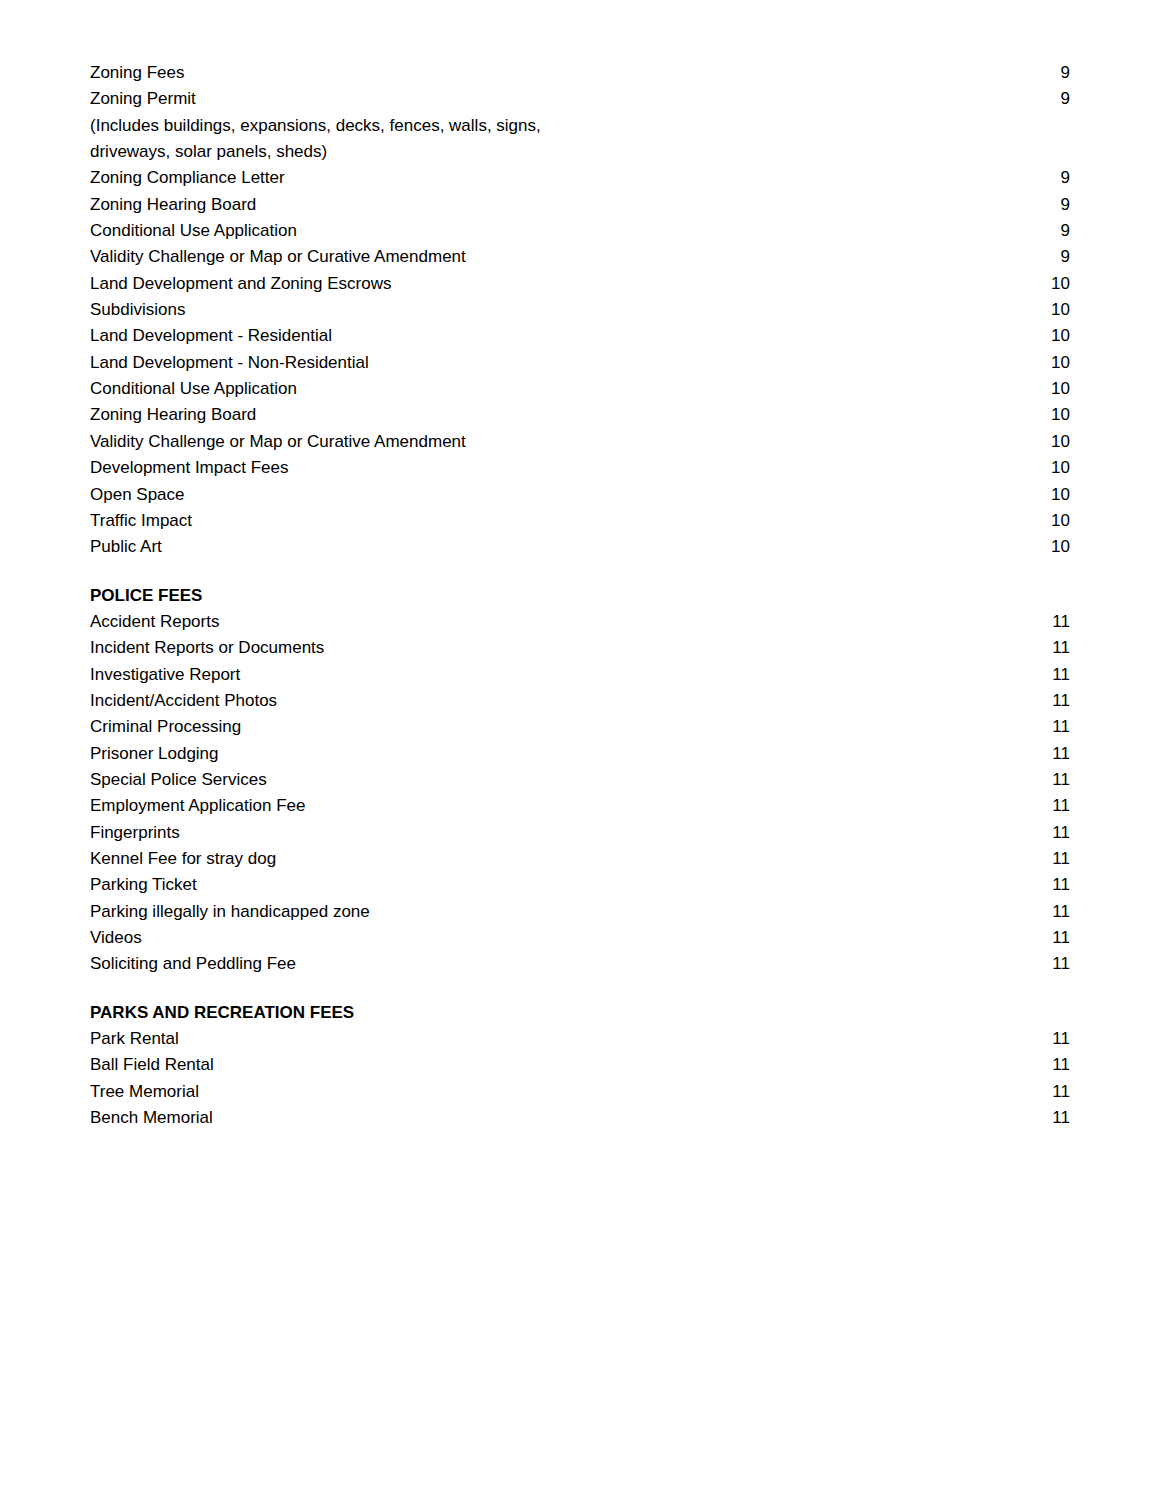| Zoning Fees | 9 |
| Zoning Permit | 9 |
| (Includes buildings, expansions, decks, fences, walls, signs, | |
| driveways, solar panels, sheds) | |
| Zoning Compliance Letter | 9 |
| Zoning Hearing Board | 9 |
| Conditional Use Application | 9 |
| Validity Challenge or Map or Curative Amendment | 9 |
| Land Development and Zoning Escrows | 10 |
| Subdivisions | 10 |
| Land Development - Residential | 10 |
| Land Development - Non-Residential | 10 |
| Conditional Use Application | 10 |
| Zoning Hearing Board | 10 |
| Validity Challenge or Map or Curative Amendment | 10 |
| Development Impact Fees | 10 |
| Open Space | 10 |
| Traffic Impact | 10 |
| Public Art | 10 |
| POLICE FEES | |
| Accident Reports | 11 |
| Incident Reports or Documents | 11 |
| Investigative Report | 11 |
| Incident/Accident Photos | 11 |
| Criminal Processing | 11 |
| Prisoner Lodging | 11 |
| Special Police Services | 11 |
| Employment Application Fee | 11 |
| Fingerprints | 11 |
| Kennel Fee for stray dog | 11 |
| Parking Ticket | 11 |
| Parking illegally in handicapped zone | 11 |
| Videos | 11 |
| Soliciting and Peddling Fee | 11 |
| PARKS AND RECREATION FEES | |
| Park Rental | 11 |
| Ball Field Rental | 11 |
| Tree Memorial | 11 |
| Bench Memorial | 11 |